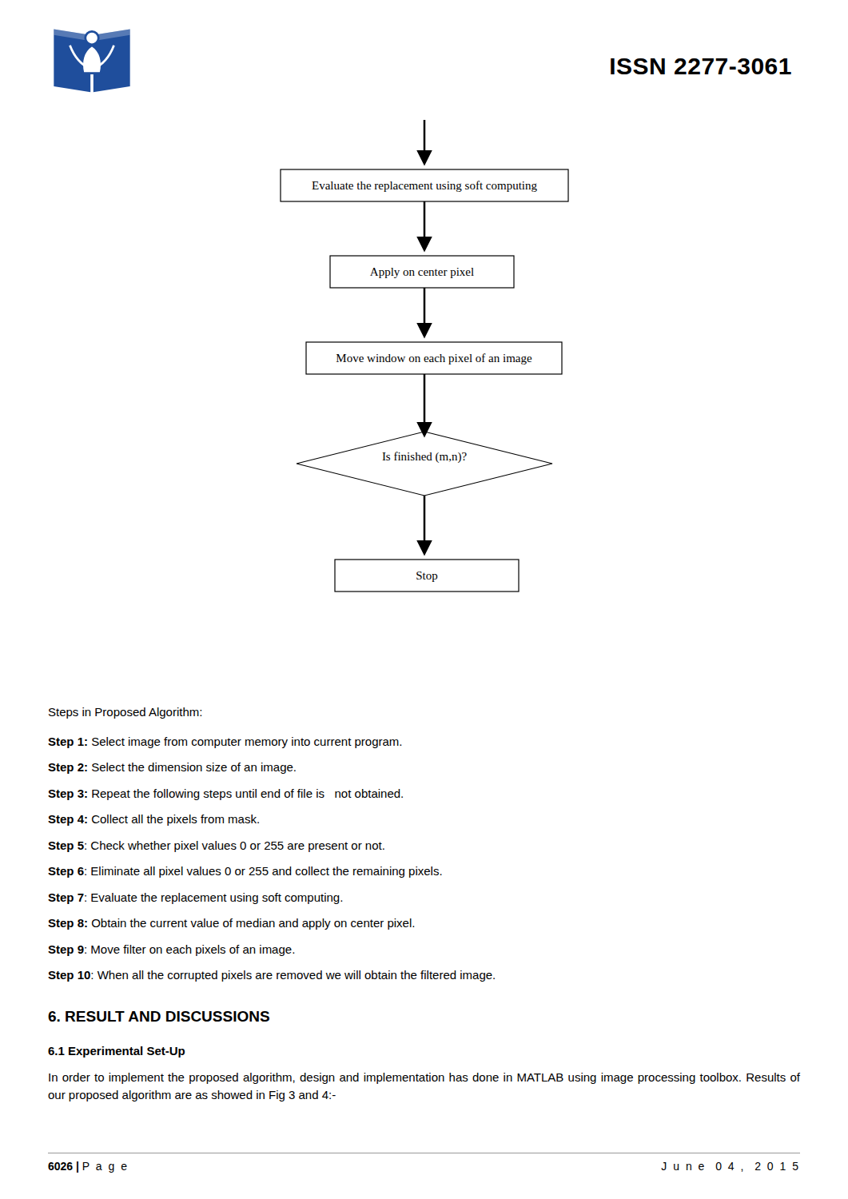ISSN 2277-3061
Evaluate the replacement using soft computing Apply on center pixel Move window on each pixel of an image Is finished (m,n)? Stop
Steps in Proposed Algorithm:
Step 1: Select image from computer memory into current program.
Step 2: Select the dimension size of an image.
Step 3: Repeat the following steps until end of file is not obtained.
Step 4: Collect all the pixels from mask.
Step 5: Check whether pixel values 0 or 255 are present or not.
Step 6: Eliminate all pixel values 0 or 255 and collect the remaining pixels.
Step 7: Evaluate the replacement using soft computing.
Step 8: Obtain the current value of median and apply on center pixel.
Step 9: Move filter on each pixels of an image.
Step 10: When all the corrupted pixels are removed we will obtain the filtered image.
6. RESULT AND DISCUSSIONS
6.1 Experimental Set-Up
In order to implement the proposed algorithm, design and implementation has done in MATLAB using image processing toolbox. Results of our proposed algorithm are as showed in Fig 3 and 4:-
6026 | P a g e
J u n e 0 4 , 2 0 1 5